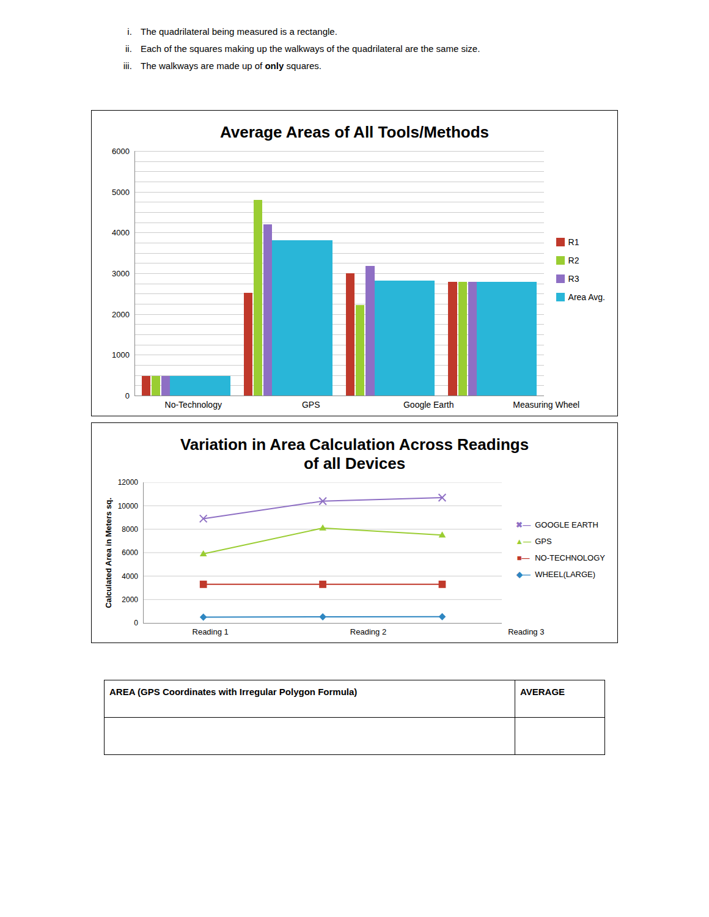The quadrilateral being measured is a rectangle.
Each of the squares making up the walkways of the quadrilateral are the same size.
The walkways are made up of only squares.
Average Areas of All Tools/Methods
6000 5000 4000 3000 2000 1000 0
R1
R2
R3
Area Avg.
No-Technology GPS Google Earth Measuring Wheel
Variation in Area Calculation Across Readings
of all Devices
Calculated Area in Meters sq.
12000 10000 8000 6000 4000 2000 0
✖—GOOGLE EARTH
▲—GPS
■—NO-TECHNOLOGY
◆—WHEEL(LARGE)
Reading 1 Reading 2 Reading 3
| AREA (GPS Coordinates with Irregular Polygon Formula) | AVERAGE |